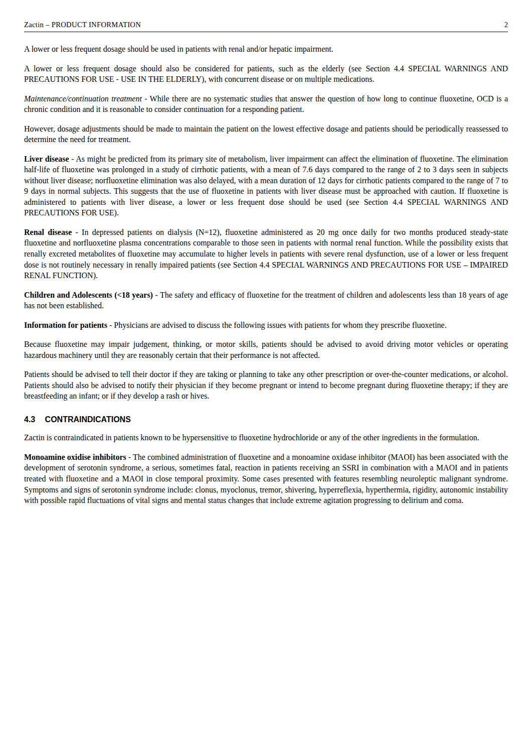Zactin – PRODUCT INFORMATION 2
A lower or less frequent dosage should be used in patients with renal and/or hepatic impairment.
A lower or less frequent dosage should also be considered for patients, such as the elderly (see Section 4.4 SPECIAL WARNINGS AND PRECAUTIONS FOR USE - USE IN THE ELDERLY), with concurrent disease or on multiple medications.
Maintenance/continuation treatment - While there are no systematic studies that answer the question of how long to continue fluoxetine, OCD is a chronic condition and it is reasonable to consider continuation for a responding patient.
However, dosage adjustments should be made to maintain the patient on the lowest effective dosage and patients should be periodically reassessed to determine the need for treatment.
Liver disease - As might be predicted from its primary site of metabolism, liver impairment can affect the elimination of fluoxetine. The elimination half-life of fluoxetine was prolonged in a study of cirrhotic patients, with a mean of 7.6 days compared to the range of 2 to 3 days seen in subjects without liver disease; norfluoxetine elimination was also delayed, with a mean duration of 12 days for cirrhotic patients compared to the range of 7 to 9 days in normal subjects. This suggests that the use of fluoxetine in patients with liver disease must be approached with caution. If fluoxetine is administered to patients with liver disease, a lower or less frequent dose should be used (see Section 4.4 SPECIAL WARNINGS AND PRECAUTIONS FOR USE).
Renal disease - In depressed patients on dialysis (N=12), fluoxetine administered as 20 mg once daily for two months produced steady-state fluoxetine and norfluoxetine plasma concentrations comparable to those seen in patients with normal renal function. While the possibility exists that renally excreted metabolites of fluoxetine may accumulate to higher levels in patients with severe renal dysfunction, use of a lower or less frequent dose is not routinely necessary in renally impaired patients (see Section 4.4 SPECIAL WARNINGS AND PRECAUTIONS FOR USE – IMPAIRED RENAL FUNCTION).
Children and Adolescents (<18 years) - The safety and efficacy of fluoxetine for the treatment of children and adolescents less than 18 years of age has not been established.
Information for patients - Physicians are advised to discuss the following issues with patients for whom they prescribe fluoxetine.
Because fluoxetine may impair judgement, thinking, or motor skills, patients should be advised to avoid driving motor vehicles or operating hazardous machinery until they are reasonably certain that their performance is not affected.
Patients should be advised to tell their doctor if they are taking or planning to take any other prescription or over-the-counter medications, or alcohol. Patients should also be advised to notify their physician if they become pregnant or intend to become pregnant during fluoxetine therapy; if they are breastfeeding an infant; or if they develop a rash or hives.
4.3 CONTRAINDICATIONS
Zactin is contraindicated in patients known to be hypersensitive to fluoxetine hydrochloride or any of the other ingredients in the formulation.
Monoamine oxidise inhibitors - The combined administration of fluoxetine and a monoamine oxidase inhibitor (MAOI) has been associated with the development of serotonin syndrome, a serious, sometimes fatal, reaction in patients receiving an SSRI in combination with a MAOI and in patients treated with fluoxetine and a MAOI in close temporal proximity. Some cases presented with features resembling neuroleptic malignant syndrome. Symptoms and signs of serotonin syndrome include: clonus, myoclonus, tremor, shivering, hyperreflexia, hyperthermia, rigidity, autonomic instability with possible rapid fluctuations of vital signs and mental status changes that include extreme agitation progressing to delirium and coma.